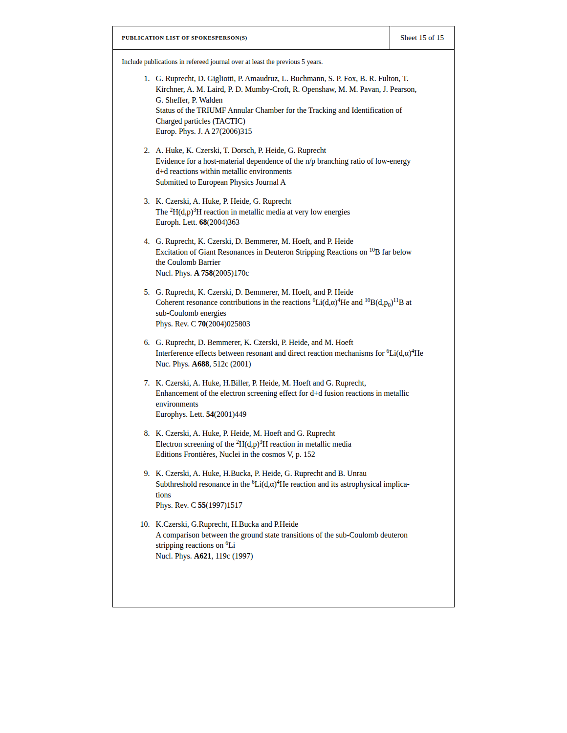Publication list of spokesperson(s)
Sheet 15 of 15
Include publications in refereed journal over at least the previous 5 years.
G. Ruprecht, D. Gigliotti, P. Amaudruz, L. Buchmann, S. P. Fox, B. R. Fulton, T. Kirchner, A. M. Laird, P. D. Mumby-Croft, R. Openshaw, M. M. Pavan, J. Pearson, G. Sheffer, P. Walden Status of the TRIUMF Annular Chamber for the Tracking and Identification of Charged particles (TACTIC) Europ. Phys. J. A 27(2006)315
A. Huke, K. Czerski, T. Dorsch, P. Heide, G. Ruprecht Evidence for a host-material dependence of the n/p branching ratio of low-energy d+d reactions within metallic environments Submitted to European Physics Journal A
K. Czerski, A. Huke, P. Heide, G. Ruprecht The 2H(d,p)3H reaction in metallic media at very low energies Europh. Lett. 68(2004)363
G. Ruprecht, K. Czerski, D. Bemmerer, M. Hoeft, and P. Heide Excitation of Giant Resonances in Deuteron Stripping Reactions on 10B far below the Coulomb Barrier Nucl. Phys. A 758(2005)170c
G. Ruprecht, K. Czerski, D. Bemmerer, M. Hoeft, and P. Heide Coherent resonance contributions in the reactions 6Li(d,α)4He and 10B(d,p0)11B at sub-Coulomb energies Phys. Rev. C 70(2004)025803
G. Ruprecht, D. Bemmerer, K. Czerski, P. Heide, and M. Hoeft Interference effects between resonant and direct reaction mechanisms for 6Li(d,α)4He Nuc. Phys. A688, 512c (2001)
K. Czerski, A. Huke, H.Biller, P. Heide, M. Hoeft and G. Ruprecht, Enhancement of the electron screening effect for d+d fusion reactions in metallic environments Europhys. Lett. 54(2001)449
K. Czerski, A. Huke, P. Heide, M. Hoeft and G. Ruprecht Electron screening of the 2H(d,p)3H reaction in metallic media Editions Frontières, Nuclei in the cosmos V, p. 152
K. Czerski, A. Huke, H.Bucka, P. Heide, G. Ruprecht and B. Unrau Subthreshold resonance in the 6Li(d,α)4He reaction and its astrophysical implica- tions Phys. Rev. C 55(1997)1517
K.Czerski, G.Ruprecht, H.Bucka and P.Heide A comparison between the ground state transitions of the sub-Coulomb deuteron stripping reactions on 6Li Nucl. Phys. A621, 119c (1997)